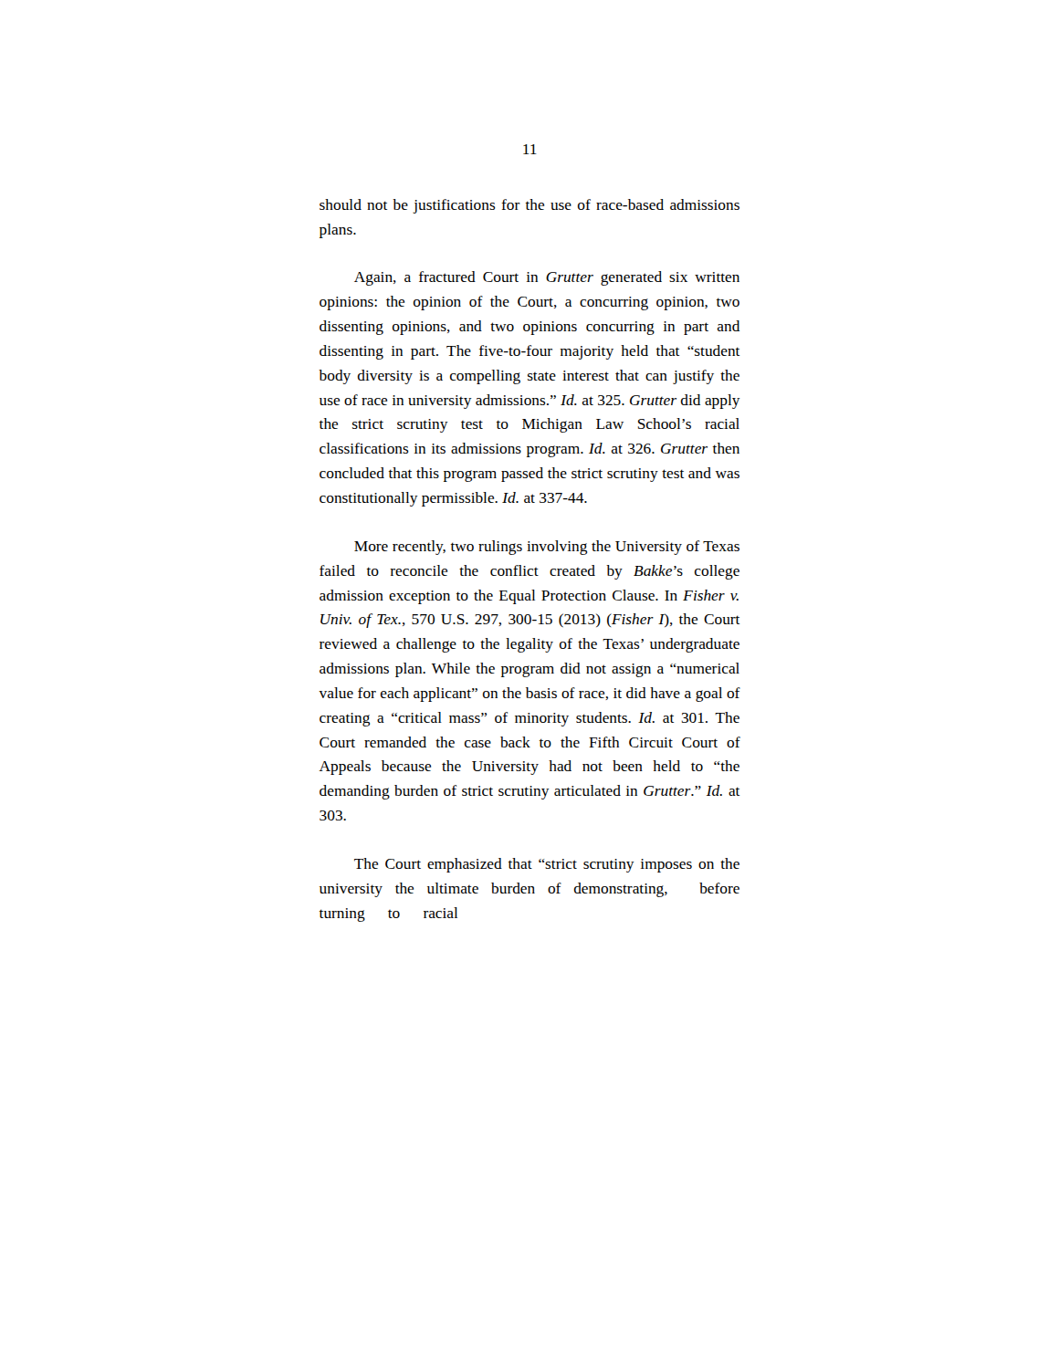11
should not be justifications for the use of race-based admissions plans.
Again, a fractured Court in Grutter generated six written opinions: the opinion of the Court, a concurring opinion, two dissenting opinions, and two opinions concurring in part and dissenting in part. The five-to-four majority held that “student body diversity is a compelling state interest that can justify the use of race in university admissions.” Id. at 325. Grutter did apply the strict scrutiny test to Michigan Law School’s racial classifications in its admissions program. Id. at 326. Grutter then concluded that this program passed the strict scrutiny test and was constitutionally permissible. Id. at 337-44.
More recently, two rulings involving the University of Texas failed to reconcile the conflict created by Bakke’s college admission exception to the Equal Protection Clause. In Fisher v. Univ. of Tex., 570 U.S. 297, 300-15 (2013) (Fisher I), the Court reviewed a challenge to the legality of the Texas’ undergraduate admissions plan. While the program did not assign a “numerical value for each applicant” on the basis of race, it did have a goal of creating a “critical mass” of minority students. Id. at 301. The Court remanded the case back to the Fifth Circuit Court of Appeals because the University had not been held to “the demanding burden of strict scrutiny articulated in Grutter.” Id. at 303.
The Court emphasized that “strict scrutiny imposes on the university the ultimate burden of demonstrating, before turning to racial